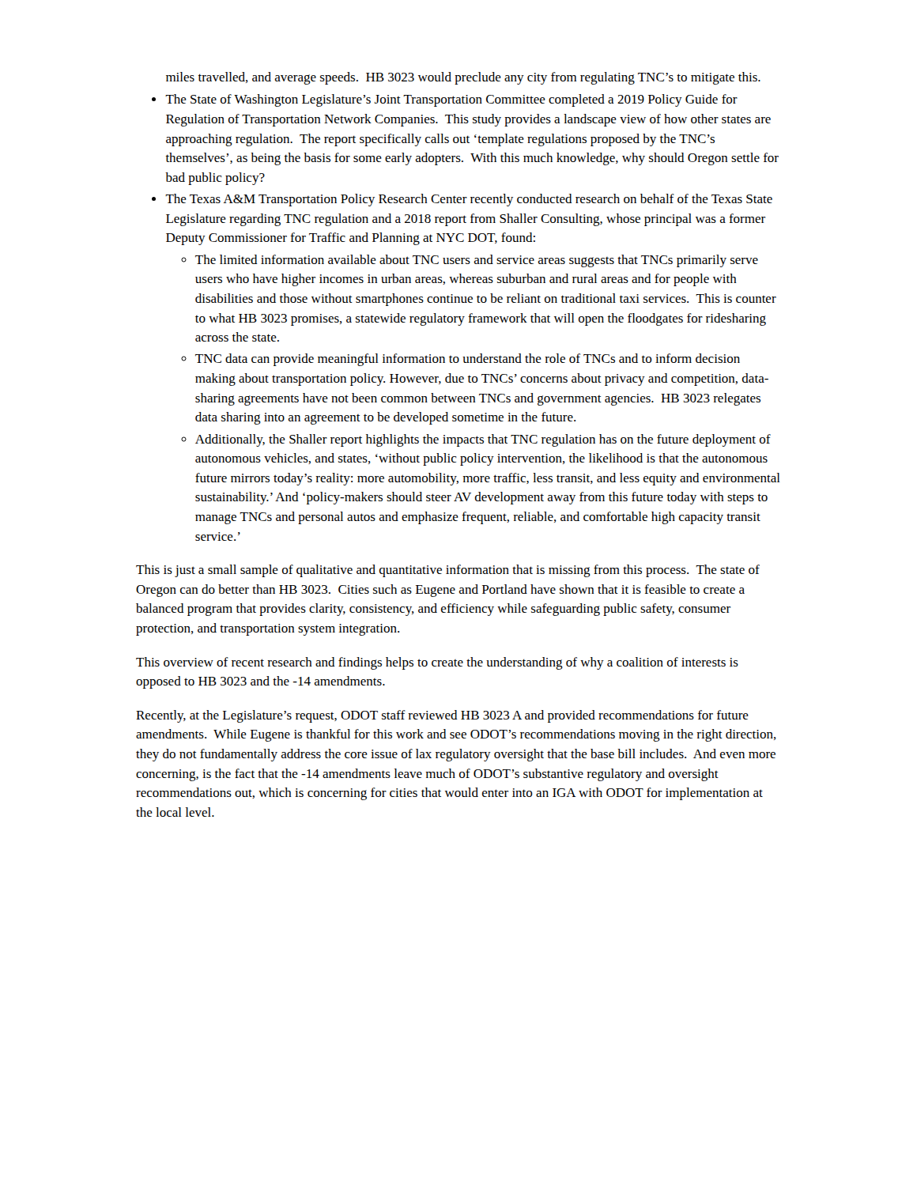miles travelled, and average speeds. HB 3023 would preclude any city from regulating TNC’s to mitigate this.
The State of Washington Legislature’s Joint Transportation Committee completed a 2019 Policy Guide for Regulation of Transportation Network Companies. This study provides a landscape view of how other states are approaching regulation. The report specifically calls out ‘template regulations proposed by the TNC’s themselves’, as being the basis for some early adopters. With this much knowledge, why should Oregon settle for bad public policy?
The Texas A&M Transportation Policy Research Center recently conducted research on behalf of the Texas State Legislature regarding TNC regulation and a 2018 report from Shaller Consulting, whose principal was a former Deputy Commissioner for Traffic and Planning at NYC DOT, found:
The limited information available about TNC users and service areas suggests that TNCs primarily serve users who have higher incomes in urban areas, whereas suburban and rural areas and for people with disabilities and those without smartphones continue to be reliant on traditional taxi services. This is counter to what HB 3023 promises, a statewide regulatory framework that will open the floodgates for ridesharing across the state.
TNC data can provide meaningful information to understand the role of TNCs and to inform decision making about transportation policy. However, due to TNCs’ concerns about privacy and competition, data-sharing agreements have not been common between TNCs and government agencies. HB 3023 relegates data sharing into an agreement to be developed sometime in the future.
Additionally, the Shaller report highlights the impacts that TNC regulation has on the future deployment of autonomous vehicles, and states, ‘without public policy intervention, the likelihood is that the autonomous future mirrors today’s reality: more automobility, more traffic, less transit, and less equity and environmental sustainability.’ And ‘policy-makers should steer AV development away from this future today with steps to manage TNCs and personal autos and emphasize frequent, reliable, and comfortable high capacity transit service.’
This is just a small sample of qualitative and quantitative information that is missing from this process. The state of Oregon can do better than HB 3023. Cities such as Eugene and Portland have shown that it is feasible to create a balanced program that provides clarity, consistency, and efficiency while safeguarding public safety, consumer protection, and transportation system integration.
This overview of recent research and findings helps to create the understanding of why a coalition of interests is opposed to HB 3023 and the -14 amendments.
Recently, at the Legislature’s request, ODOT staff reviewed HB 3023 A and provided recommendations for future amendments. While Eugene is thankful for this work and see ODOT’s recommendations moving in the right direction, they do not fundamentally address the core issue of lax regulatory oversight that the base bill includes. And even more concerning, is the fact that the -14 amendments leave much of ODOT’s substantive regulatory and oversight recommendations out, which is concerning for cities that would enter into an IGA with ODOT for implementation at the local level.